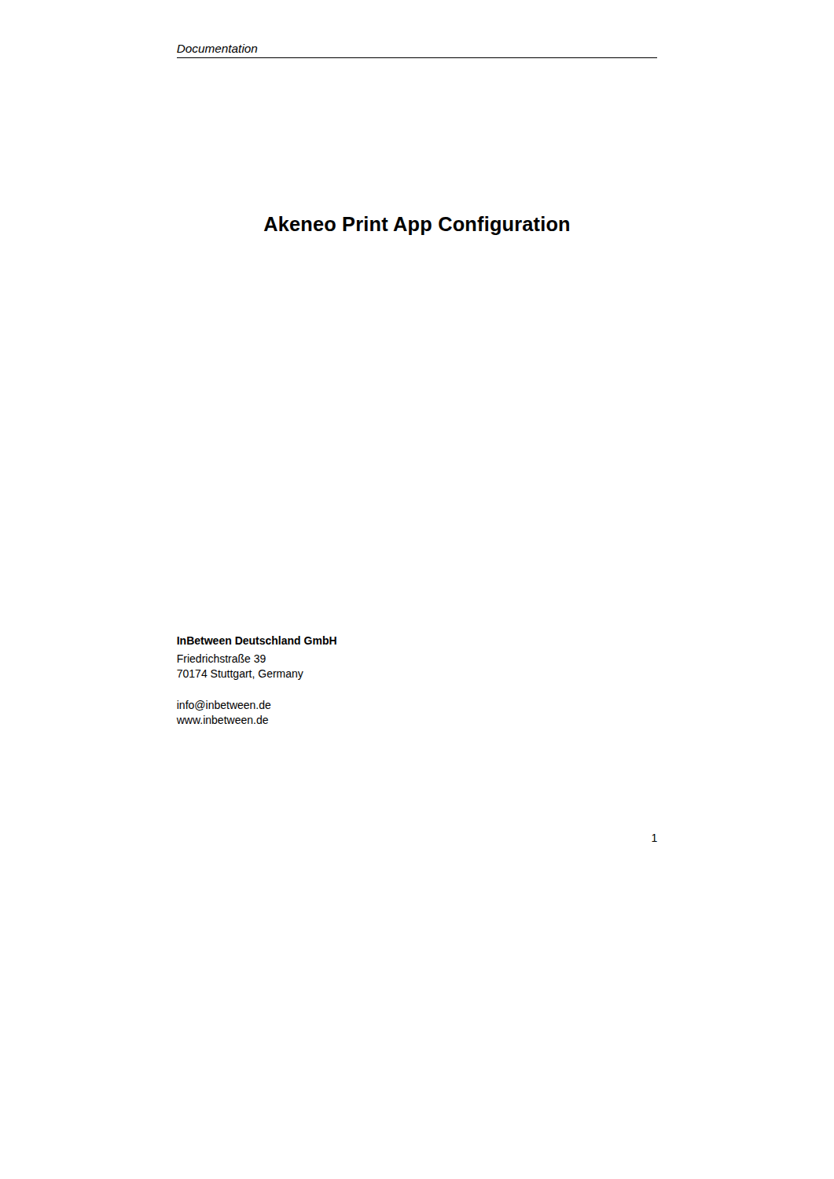Documentation
Akeneo Print App Configuration
InBetween Deutschland GmbH
Friedrichstraße 39
70174 Stuttgart, Germany
info@inbetween.de
www.inbetween.de
1